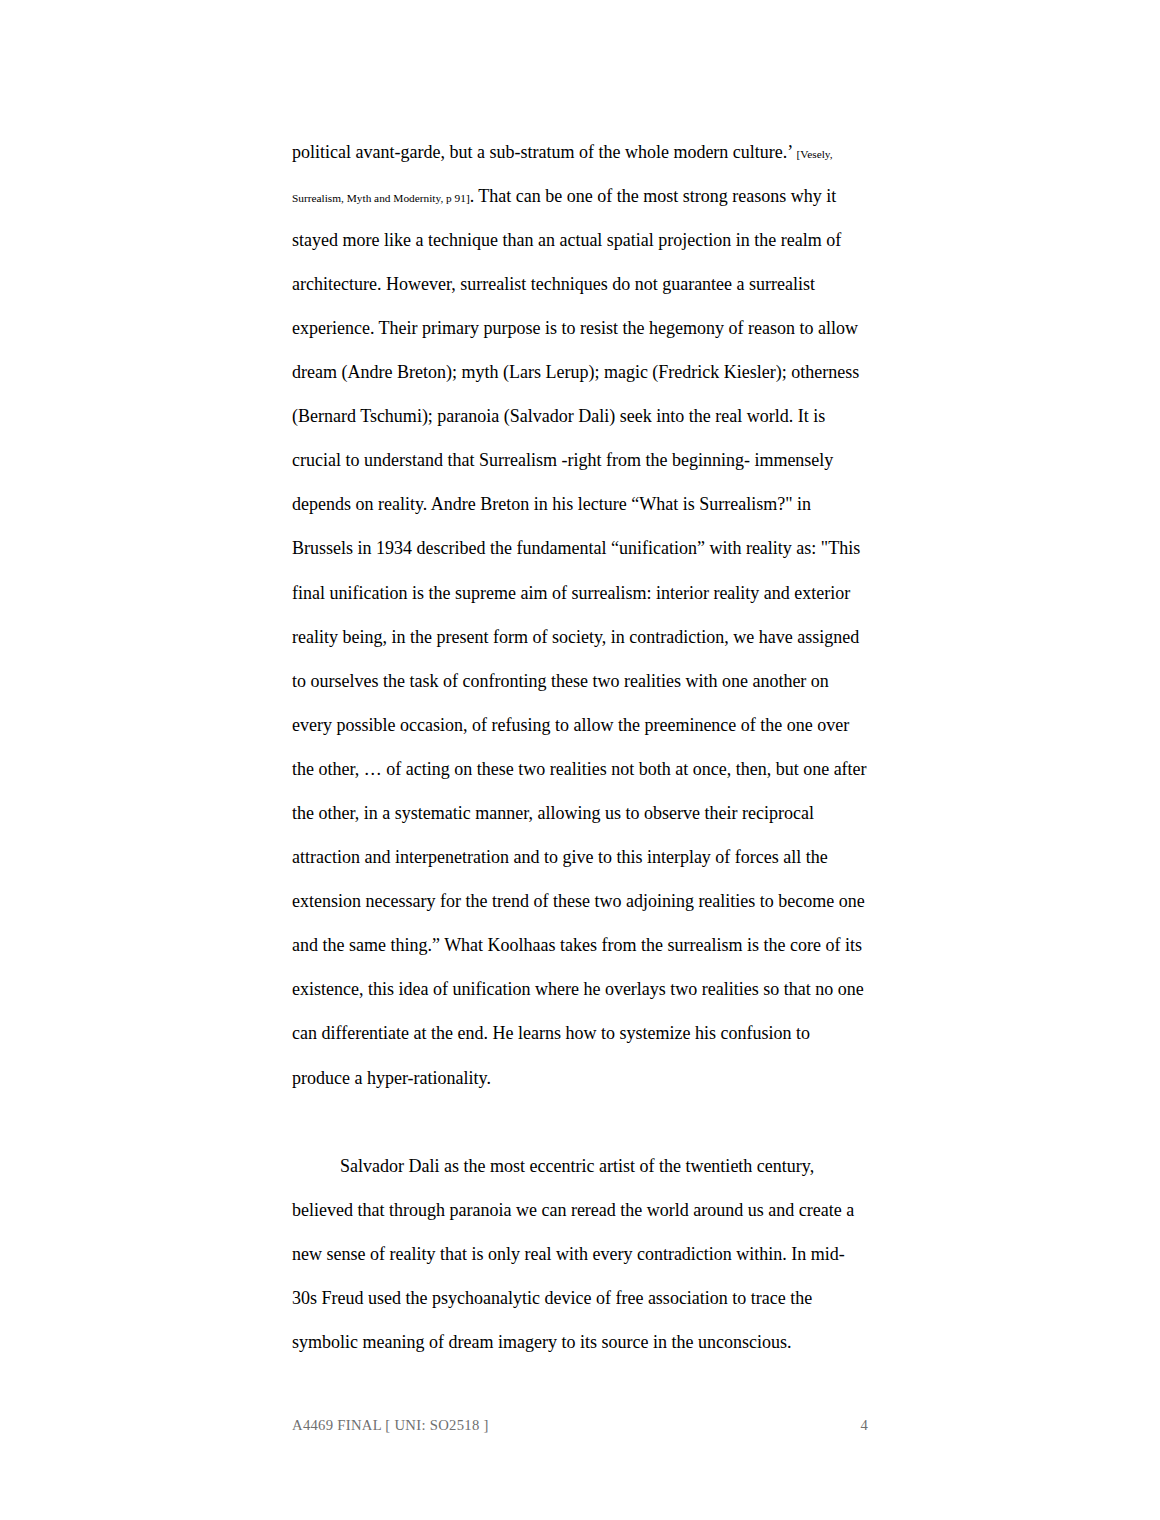political avant-garde, but a sub-stratum of the whole modern culture.’ [Vesely, Surrealism, Myth and Modernity, p 91]. That can be one of the most strong reasons why it stayed more like a technique than an actual spatial projection in the realm of architecture. However, surrealist techniques do not guarantee a surrealist experience. Their primary purpose is to resist the hegemony of reason to allow dream (Andre Breton); myth (Lars Lerup); magic (Fredrick Kiesler); otherness (Bernard Tschumi); paranoia (Salvador Dali) seek into the real world. It is crucial to understand that Surrealism -right from the beginning- immensely depends on reality. Andre Breton in his lecture “What is Surrealism?" in Brussels in 1934 described the fundamental “unification” with reality as: "This final unification is the supreme aim of surrealism: interior reality and exterior reality being, in the present form of society, in contradiction, we have assigned to ourselves the task of confronting these two realities with one another on every possible occasion, of refusing to allow the preeminence of the one over the other, … of acting on these two realities not both at once, then, but one after the other, in a systematic manner, allowing us to observe their reciprocal attraction and interpenetration and to give to this interplay of forces all the extension necessary for the trend of these two adjoining realities to become one and the same thing.” What Koolhaas takes from the surrealism is the core of its existence, this idea of unification where he overlays two realities so that no one can differentiate at the end. He learns how to systemize his confusion to produce a hyper-rationality.
Salvador Dali as the most eccentric artist of the twentieth century, believed that through paranoia we can reread the world around us and create a new sense of reality that is only real with every contradiction within. In mid-30s Freud used the psychoanalytic device of free association to trace the symbolic meaning of dream imagery to its source in the unconscious.
A4469 FINAL [ UNI: SO2518 ] 4